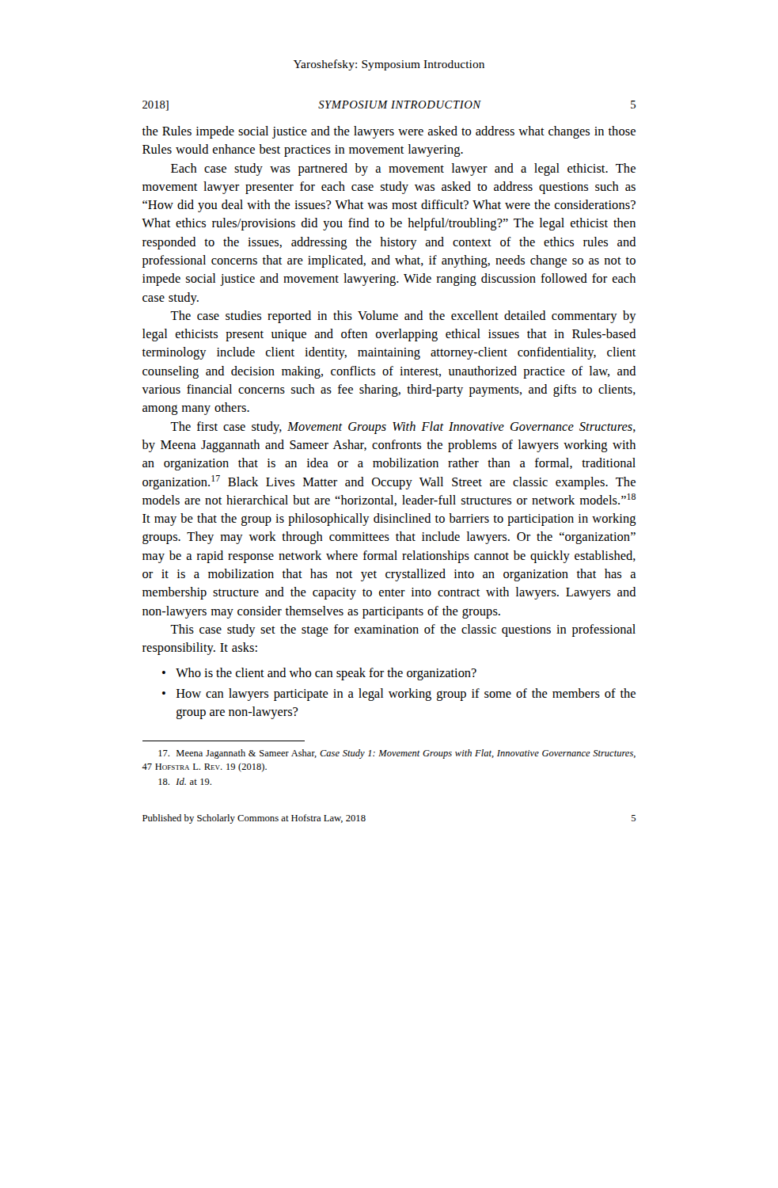Yaroshefsky: Symposium Introduction
2018] SYMPOSIUM INTRODUCTION 5
the Rules impede social justice and the lawyers were asked to address what changes in those Rules would enhance best practices in movement lawyering.
Each case study was partnered by a movement lawyer and a legal ethicist. The movement lawyer presenter for each case study was asked to address questions such as “How did you deal with the issues? What was most difficult? What were the considerations? What ethics rules/provisions did you find to be helpful/troubling?” The legal ethicist then responded to the issues, addressing the history and context of the ethics rules and professional concerns that are implicated, and what, if anything, needs change so as not to impede social justice and movement lawyering. Wide ranging discussion followed for each case study.
The case studies reported in this Volume and the excellent detailed commentary by legal ethicists present unique and often overlapping ethical issues that in Rules-based terminology include client identity, maintaining attorney-client confidentiality, client counseling and decision making, conflicts of interest, unauthorized practice of law, and various financial concerns such as fee sharing, third-party payments, and gifts to clients, among many others.
The first case study, Movement Groups With Flat Innovative Governance Structures, by Meena Jaggannath and Sameer Ashar, confronts the problems of lawyers working with an organization that is an idea or a mobilization rather than a formal, traditional organization.17 Black Lives Matter and Occupy Wall Street are classic examples. The models are not hierarchical but are “horizontal, leader-full structures or network models.”18 It may be that the group is philosophically disinclined to barriers to participation in working groups. They may work through committees that include lawyers. Or the “organization” may be a rapid response network where formal relationships cannot be quickly established, or it is a mobilization that has not yet crystallized into an organization that has a membership structure and the capacity to enter into contract with lawyers. Lawyers and non-lawyers may consider themselves as participants of the groups.
This case study set the stage for examination of the classic questions in professional responsibility. It asks:
Who is the client and who can speak for the organization?
How can lawyers participate in a legal working group if some of the members of the group are non-lawyers?
17. Meena Jagannath & Sameer Ashar, Case Study 1: Movement Groups with Flat, Innovative Governance Structures, 47 Hofstra L. Rev. 19 (2018).
18. Id. at 19.
Published by Scholarly Commons at Hofstra Law, 2018 5